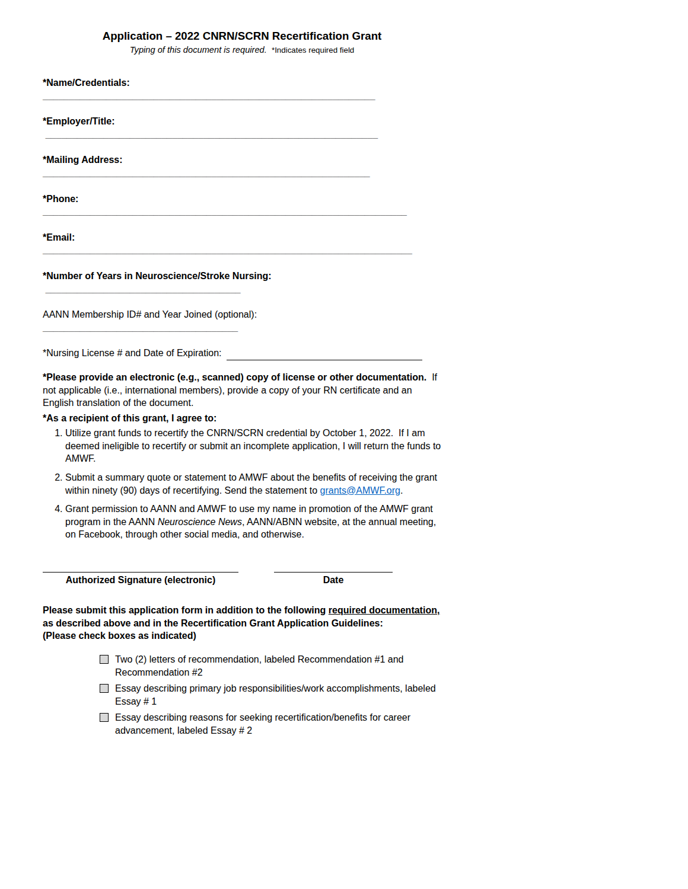Application – 2022 CNRN/SCRN Recertification Grant
Typing of this document is required. *Indicates required field
*Name/Credentials: _______________________________________________________________
*Employer/Title: _______________________________________________________________
*Mailing Address: ______________________________________________________________
*Phone: _____________________________________________________________________
*Email: ______________________________________________________________________
*Number of Years in Neuroscience/Stroke Nursing: _____________________________________
AANN Membership ID# and Year Joined (optional): _____________________________________
*Nursing License # and Date of Expiration:
*Please provide an electronic (e.g., scanned) copy of license or other documentation. If not applicable (i.e., international members), provide a copy of your RN certificate and an English translation of the document.
*As a recipient of this grant, I agree to:
Utilize grant funds to recertify the CNRN/SCRN credential by October 1, 2022. If I am deemed ineligible to recertify or submit an incomplete application, I will return the funds to AMWF.
Submit a summary quote or statement to AMWF about the benefits of receiving the grant within ninety (90) days of recertifying. Send the statement to grants@AMWF.org.
Grant permission to AANN and AMWF to use my name in promotion of the AMWF grant program in the AANN Neuroscience News, AANN/ABNN website, at the annual meeting, on Facebook, through other social media, and otherwise.
Authorized Signature (electronic)
Date
Please submit this application form in addition to the following required documentation, as described above and in the Recertification Grant Application Guidelines:
(Please check boxes as indicated)
Two (2) letters of recommendation, labeled Recommendation #1 and Recommendation #2
Essay describing primary job responsibilities/work accomplishments, labeled Essay # 1
Essay describing reasons for seeking recertification/benefits for career advancement, labeled Essay # 2